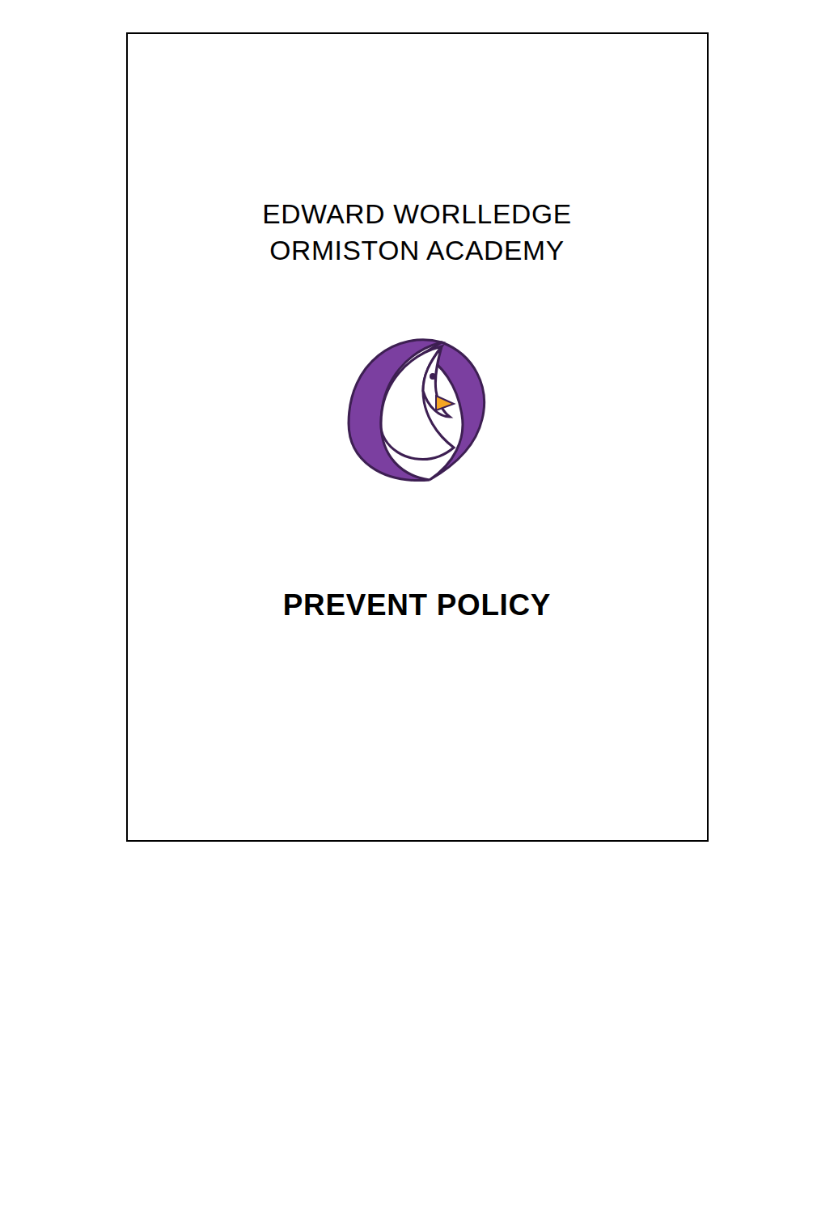EDWARD WORLLEDGE
ORMISTON ACADEMY
Edward Worlledge Ormiston Academy swan logo
PREVENT POLICY